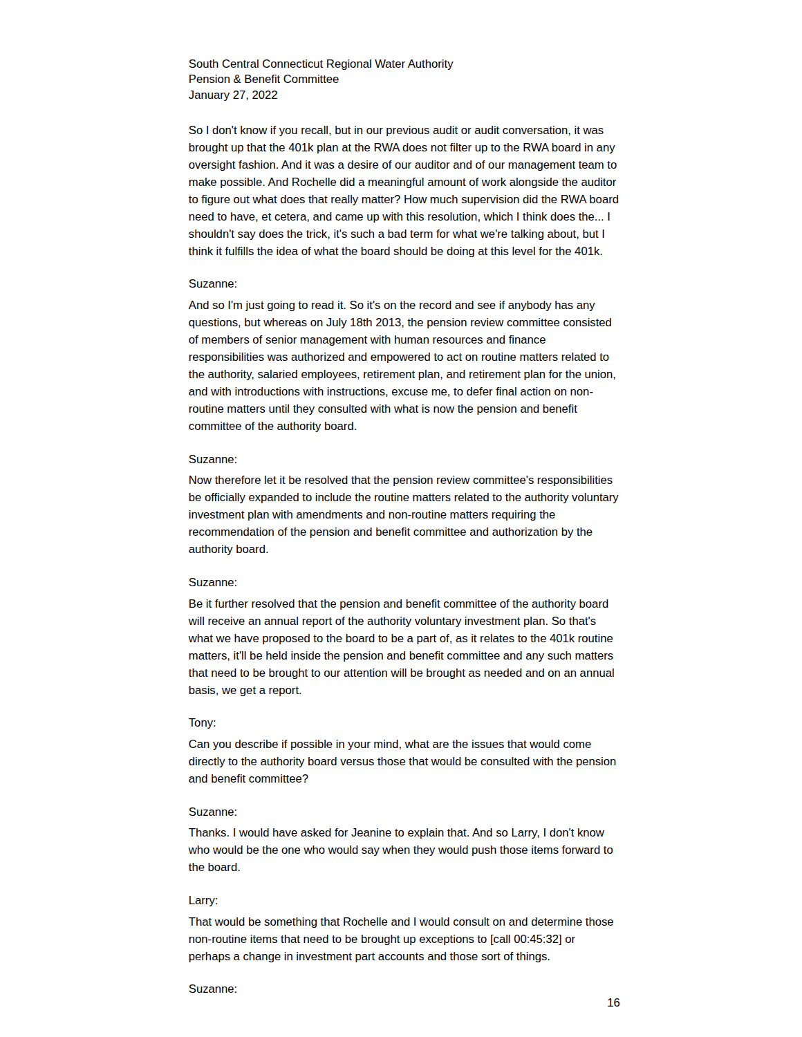South Central Connecticut Regional Water Authority
Pension & Benefit Committee
January 27, 2022
So I don't know if you recall, but in our previous audit or audit conversation, it was brought up that the 401k plan at the RWA does not filter up to the RWA board in any oversight fashion. And it was a desire of our auditor and of our management team to make possible. And Rochelle did a meaningful amount of work alongside the auditor to figure out what does that really matter? How much supervision did the RWA board need to have, et cetera, and came up with this resolution, which I think does the... I shouldn't say does the trick, it's such a bad term for what we're talking about, but I think it fulfills the idea of what the board should be doing at this level for the 401k.
Suzanne:
And so I'm just going to read it. So it's on the record and see if anybody has any questions, but whereas on July 18th 2013, the pension review committee consisted of members of senior management with human resources and finance responsibilities was authorized and empowered to act on routine matters related to the authority, salaried employees, retirement plan, and retirement plan for the union, and with introductions with instructions, excuse me, to defer final action on non-routine matters until they consulted with what is now the pension and benefit committee of the authority board.
Suzanne:
Now therefore let it be resolved that the pension review committee's responsibilities be officially expanded to include the routine matters related to the authority voluntary investment plan with amendments and non-routine matters requiring the recommendation of the pension and benefit committee and authorization by the authority board.
Suzanne:
Be it further resolved that the pension and benefit committee of the authority board will receive an annual report of the authority voluntary investment plan. So that's what we have proposed to the board to be a part of, as it relates to the 401k routine matters, it'll be held inside the pension and benefit committee and any such matters that need to be brought to our attention will be brought as needed and on an annual basis, we get a report.
Tony:
Can you describe if possible in your mind, what are the issues that would come directly to the authority board versus those that would be consulted with the pension and benefit committee?
Suzanne:
Thanks. I would have asked for Jeanine to explain that. And so Larry, I don't know who would be the one who would say when they would push those items forward to the board.
Larry:
That would be something that Rochelle and I would consult on and determine those non-routine items that need to be brought up exceptions to [call 00:45:32] or perhaps a change in investment part accounts and those sort of things.
Suzanne:
16